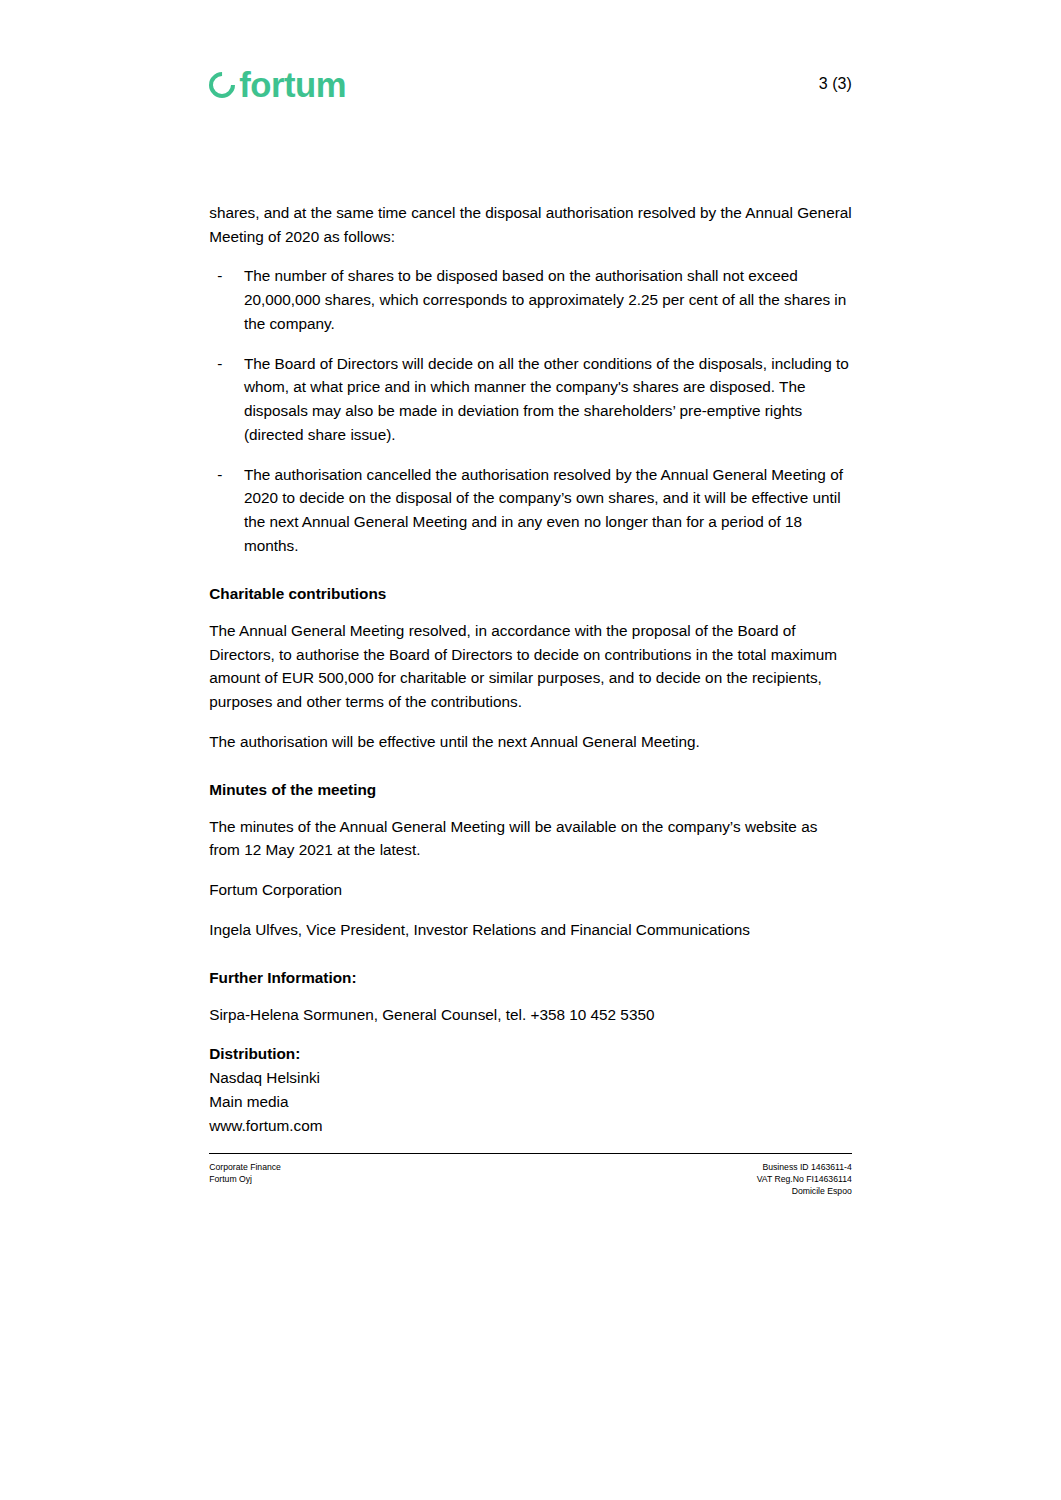fortum
3 (3)
shares, and at the same time cancel the disposal authorisation resolved by the Annual General Meeting of 2020 as follows:
The number of shares to be disposed based on the authorisation shall not exceed 20,000,000 shares, which corresponds to approximately 2.25 per cent of all the shares in the company.
The Board of Directors will decide on all the other conditions of the disposals, including to whom, at what price and in which manner the company's shares are disposed. The disposals may also be made in deviation from the shareholders’ pre-emptive rights (directed share issue).
The authorisation cancelled the authorisation resolved by the Annual General Meeting of 2020 to decide on the disposal of the company’s own shares, and it will be effective until the next Annual General Meeting and in any even no longer than for a period of 18 months.
Charitable contributions
The Annual General Meeting resolved, in accordance with the proposal of the Board of Directors, to authorise the Board of Directors to decide on contributions in the total maximum amount of EUR 500,000 for charitable or similar purposes, and to decide on the recipients, purposes and other terms of the contributions.
The authorisation will be effective until the next Annual General Meeting.
Minutes of the meeting
The minutes of the Annual General Meeting will be available on the company’s website as from 12 May 2021 at the latest.
Fortum Corporation
Ingela Ulfves, Vice President, Investor Relations and Financial Communications
Further Information:
Sirpa-Helena Sormunen, General Counsel, tel. +358 10 452 5350
Distribution:
Nasdaq Helsinki
Main media
www.fortum.com
Corporate Finance
Fortum Oyj
Business ID 1463611-4
VAT Reg.No FI14636114
Domicile Espoo